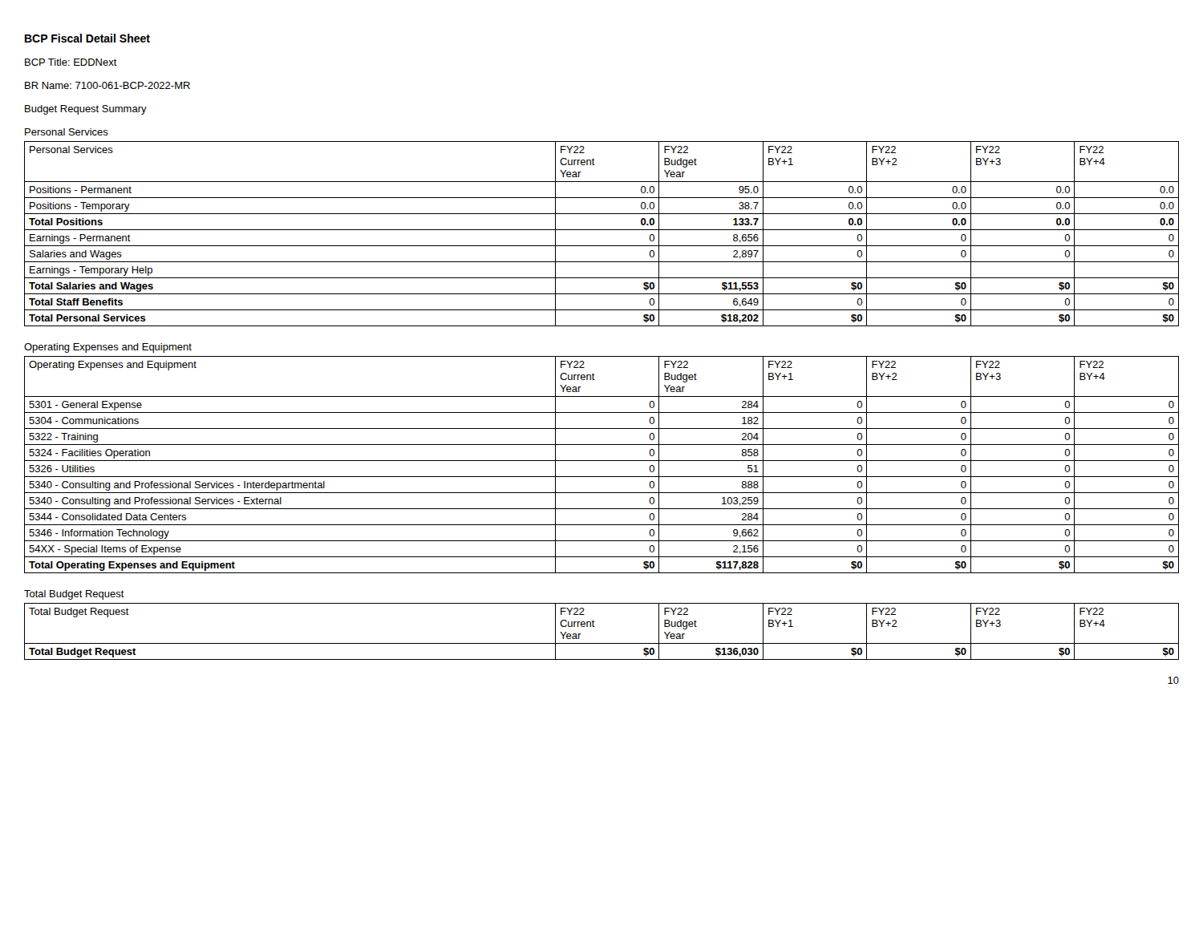BCP Fiscal Detail Sheet
BCP Title: EDDNext
BR Name: 7100-061-BCP-2022-MR
Budget Request Summary
Personal Services
| Personal Services | FY22 Current Year | FY22 Budget Year | FY22 BY+1 | FY22 BY+2 | FY22 BY+3 | FY22 BY+4 |
| --- | --- | --- | --- | --- | --- | --- |
| Positions - Permanent | 0.0 | 95.0 | 0.0 | 0.0 | 0.0 | 0.0 |
| Positions - Temporary | 0.0 | 38.7 | 0.0 | 0.0 | 0.0 | 0.0 |
| Total Positions | 0.0 | 133.7 | 0.0 | 0.0 | 0.0 | 0.0 |
| Earnings - Permanent | 0 | 8,656 | 0 | 0 | 0 | 0 |
| Salaries and Wages | 0 | 2,897 | 0 | 0 | 0 | 0 |
| Earnings - Temporary Help | | | | | | |
| Total Salaries and Wages | $0 | $11,553 | $0 | $0 | $0 | $0 |
| Total Staff Benefits | 0 | 6,649 | 0 | 0 | 0 | 0 |
| Total Personal Services | $0 | $18,202 | $0 | $0 | $0 | $0 |
Operating Expenses and Equipment
| Operating Expenses and Equipment | FY22 Current Year | FY22 Budget Year | FY22 BY+1 | FY22 BY+2 | FY22 BY+3 | FY22 BY+4 |
| --- | --- | --- | --- | --- | --- | --- |
| 5301 - General Expense | 0 | 284 | 0 | 0 | 0 | 0 |
| 5304 - Communications | 0 | 182 | 0 | 0 | 0 | 0 |
| 5322 - Training | 0 | 204 | 0 | 0 | 0 | 0 |
| 5324 - Facilities Operation | 0 | 858 | 0 | 0 | 0 | 0 |
| 5326 - Utilities | 0 | 51 | 0 | 0 | 0 | 0 |
| 5340 - Consulting and Professional Services - Interdepartmental | 0 | 888 | 0 | 0 | 0 | 0 |
| 5340 - Consulting and Professional Services - External | 0 | 103,259 | 0 | 0 | 0 | 0 |
| 5344 - Consolidated Data Centers | 0 | 284 | 0 | 0 | 0 | 0 |
| 5346 - Information Technology | 0 | 9,662 | 0 | 0 | 0 | 0 |
| 54XX - Special Items of Expense | 0 | 2,156 | 0 | 0 | 0 | 0 |
| Total Operating Expenses and Equipment | $0 | $117,828 | $0 | $0 | $0 | $0 |
Total Budget Request
| Total Budget Request | FY22 Current Year | FY22 Budget Year | FY22 BY+1 | FY22 BY+2 | FY22 BY+3 | FY22 BY+4 |
| --- | --- | --- | --- | --- | --- | --- |
| Total Budget Request | $0 | $136,030 | $0 | $0 | $0 | $0 |
10